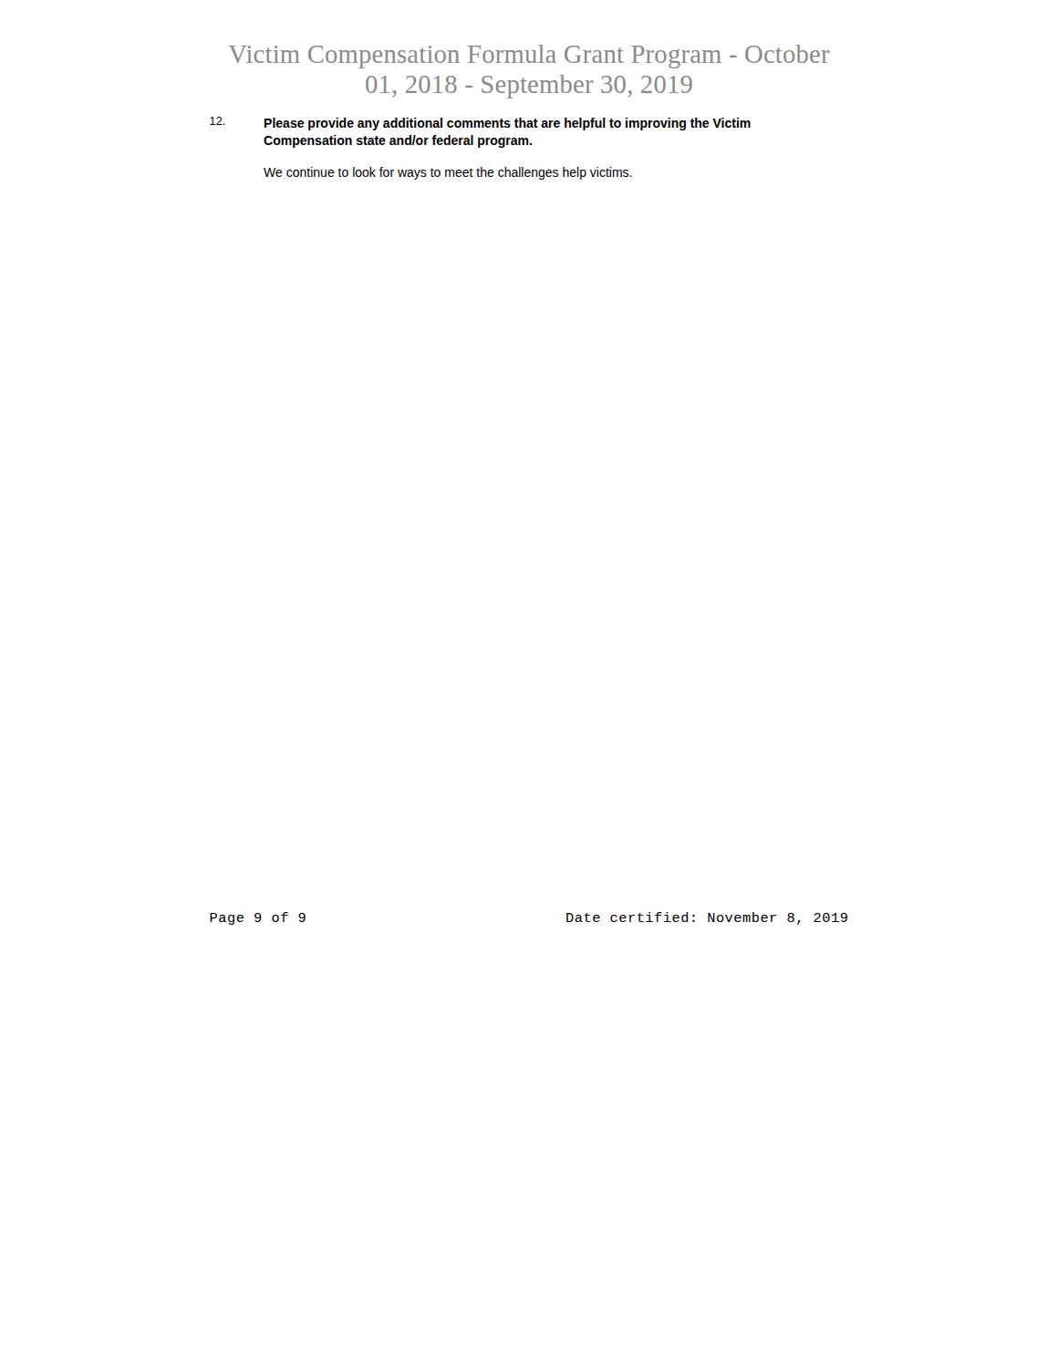Victim Compensation Formula Grant Program - October 01, 2018 - September 30, 2019
12.
Please provide any additional comments that are helpful to improving the Victim Compensation state and/or federal program.
We continue to look for ways to meet the challenges help victims.
Page 9 of 9
Date certified: November 8, 2019